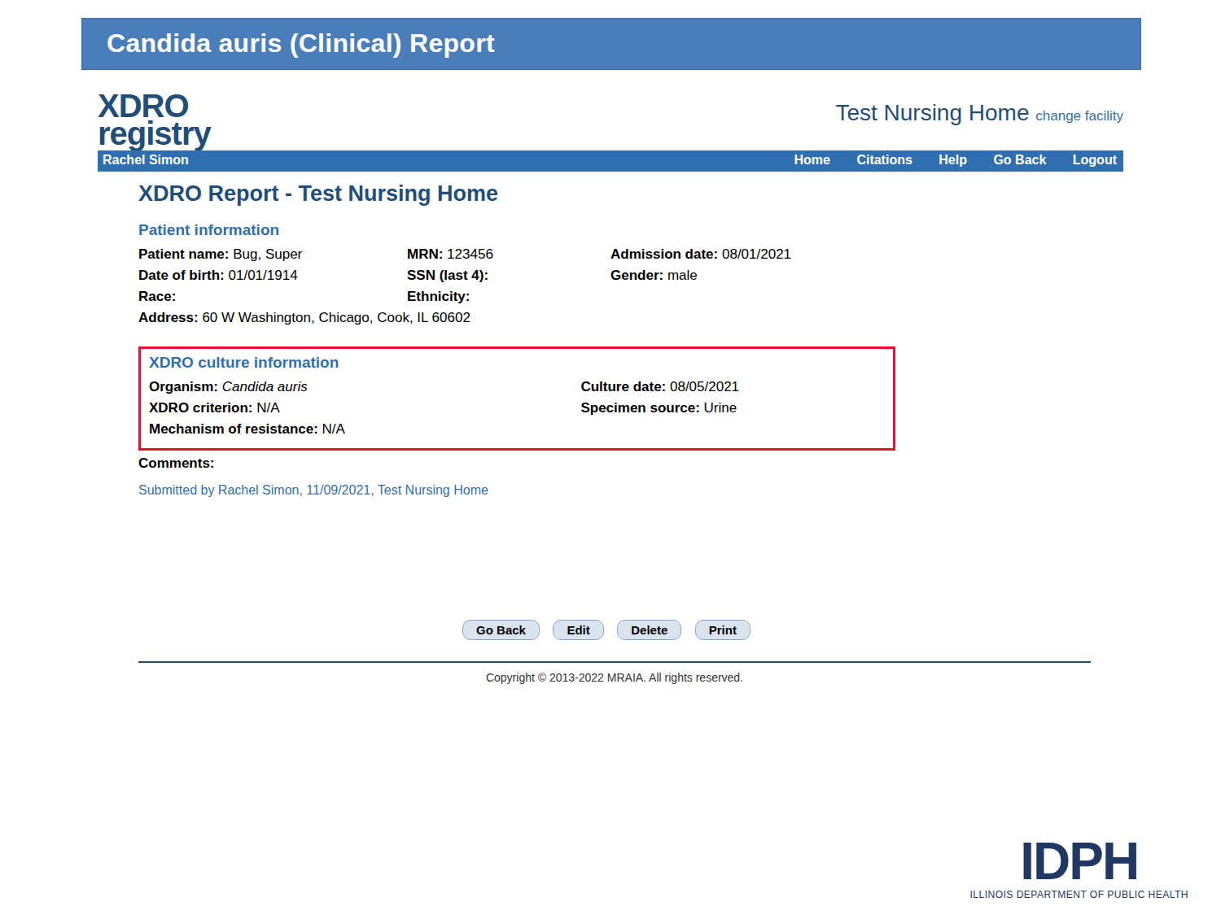Candida auris (Clinical) Report
XDRO registry
Test Nursing Home change facility
Rachel Simon Home Citations Help Go Back Logout
XDRO Report - Test Nursing Home
Patient information
| Patient name: Bug, Super | MRN: 123456 | Admission date: 08/01/2021 |
| Date of birth: 01/01/1914 | SSN (last 4): | Gender: male |
| Race: | Ethnicity: | |
| Address: 60 W Washington, Chicago, Cook, IL 60602 |
XDRO culture information
| Organism: Candida auris | | Culture date: 08/05/2021 |
| XDRO criterion: N/A | | Specimen source: Urine |
| Mechanism of resistance: N/A |
Comments:
Submitted by Rachel Simon, 11/09/2021, Test Nursing Home
Go Back Edit Delete Print
Copyright © 2013-2022 MRAIA. All rights reserved.
IDPH
Illinois Department of Public Health